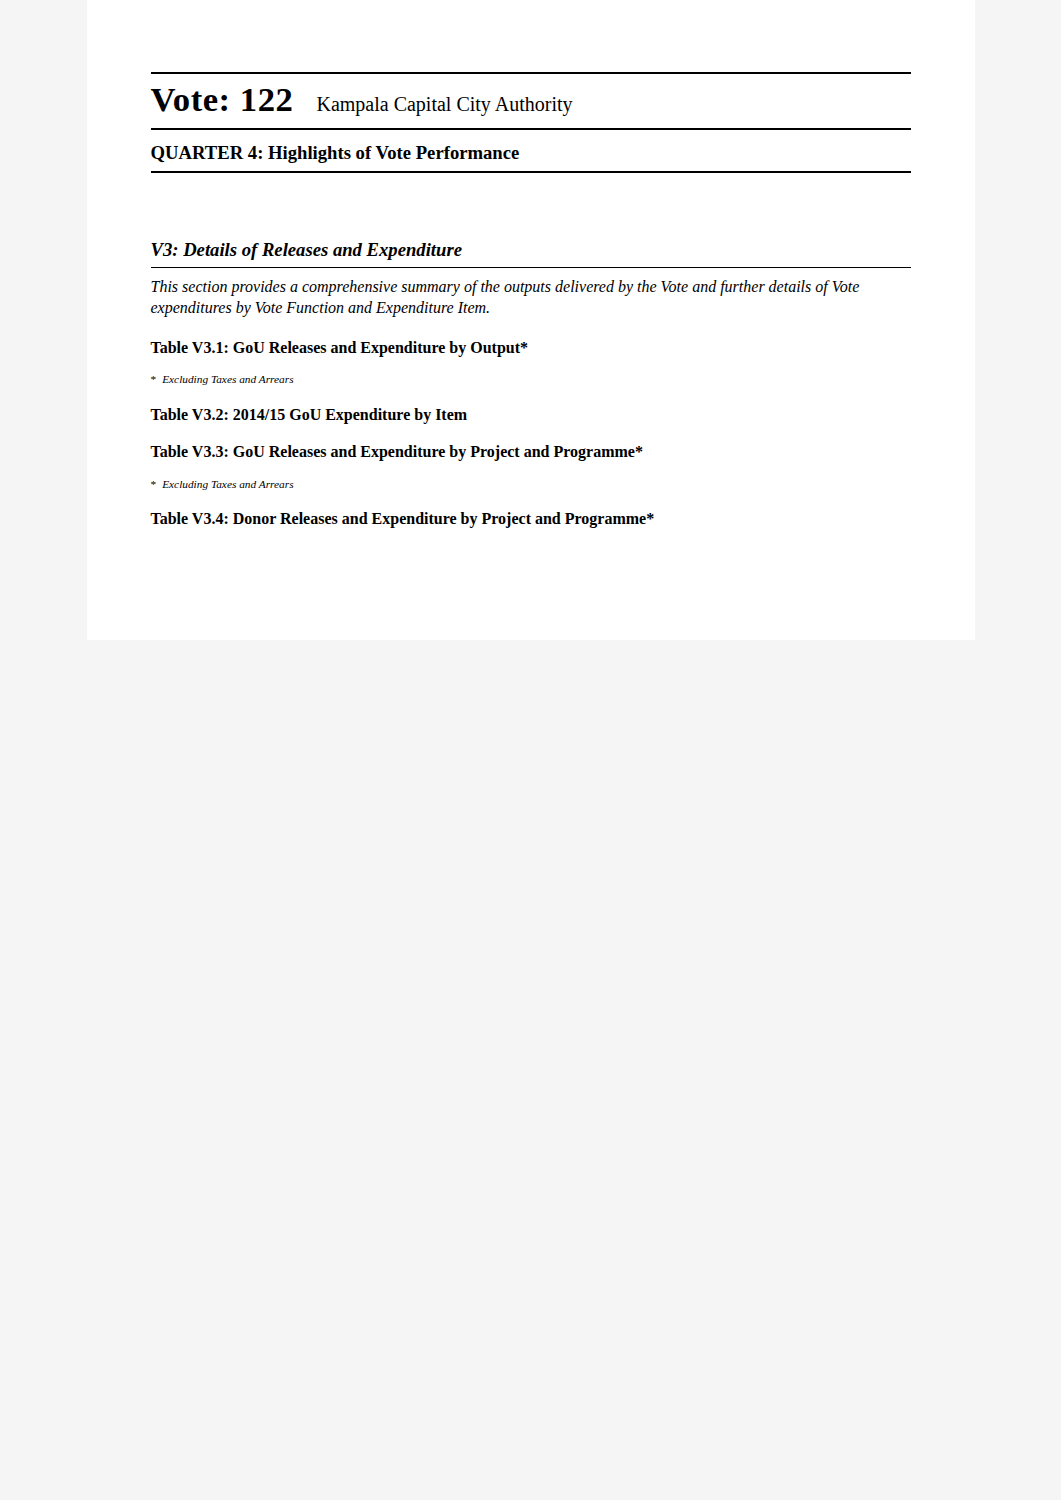Vote: 122 Kampala Capital City Authority
QUARTER 4: Highlights of Vote Performance
V3: Details of Releases and Expenditure
This section provides a comprehensive summary of the outputs delivered by the Vote and further details of Vote expenditures by Vote Function and Expenditure Item.
Table V3.1: GoU Releases and Expenditure by Output*
*Excluding Taxes and Arrears
Table V3.2: 2014/15 GoU Expenditure by Item
Table V3.3: GoU Releases and Expenditure by Project and Programme*
*Excluding Taxes and Arrears
Table V3.4: Donor Releases and Expenditure by Project and Programme*